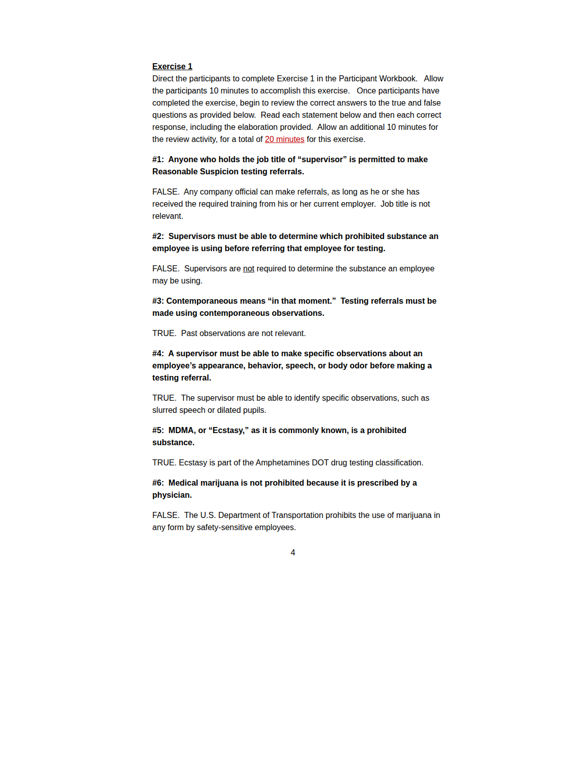Exercise 1
Direct the participants to complete Exercise 1 in the Participant Workbook. Allow the participants 10 minutes to accomplish this exercise. Once participants have completed the exercise, begin to review the correct answers to the true and false questions as provided below. Read each statement below and then each correct response, including the elaboration provided. Allow an additional 10 minutes for the review activity, for a total of 20 minutes for this exercise.
#1: Anyone who holds the job title of “supervisor” is permitted to make Reasonable Suspicion testing referrals.
FALSE. Any company official can make referrals, as long as he or she has received the required training from his or her current employer. Job title is not relevant.
#2: Supervisors must be able to determine which prohibited substance an employee is using before referring that employee for testing.
FALSE. Supervisors are not required to determine the substance an employee may be using.
#3: Contemporaneous means “in that moment.” Testing referrals must be made using contemporaneous observations.
TRUE. Past observations are not relevant.
#4: A supervisor must be able to make specific observations about an employee’s appearance, behavior, speech, or body odor before making a testing referral.
TRUE. The supervisor must be able to identify specific observations, such as slurred speech or dilated pupils.
#5: MDMA, or “Ecstasy,” as it is commonly known, is a prohibited substance.
TRUE. Ecstasy is part of the Amphetamines DOT drug testing classification.
#6: Medical marijuana is not prohibited because it is prescribed by a physician.
FALSE. The U.S. Department of Transportation prohibits the use of marijuana in any form by safety-sensitive employees.
4